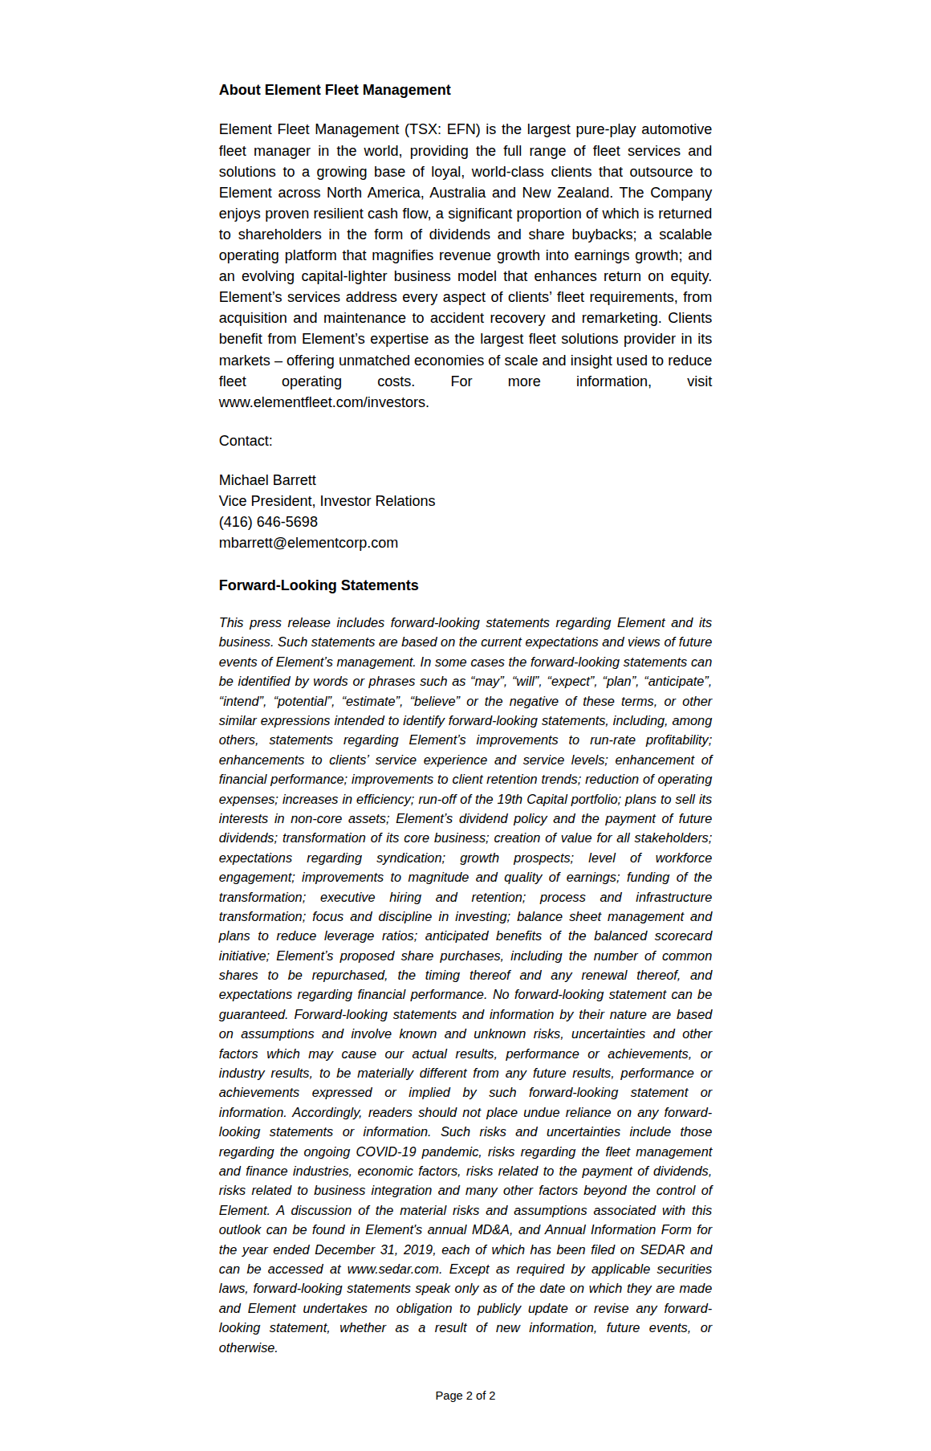About Element Fleet Management
Element Fleet Management (TSX: EFN) is the largest pure-play automotive fleet manager in the world, providing the full range of fleet services and solutions to a growing base of loyal, world-class clients that outsource to Element across North America, Australia and New Zealand. The Company enjoys proven resilient cash flow, a significant proportion of which is returned to shareholders in the form of dividends and share buybacks; a scalable operating platform that magnifies revenue growth into earnings growth; and an evolving capital-lighter business model that enhances return on equity. Element’s services address every aspect of clients’ fleet requirements, from acquisition and maintenance to accident recovery and remarketing. Clients benefit from Element’s expertise as the largest fleet solutions provider in its markets – offering unmatched economies of scale and insight used to reduce fleet operating costs. For more information, visit www.elementfleet.com/investors.
Contact:
Michael Barrett
Vice President, Investor Relations
(416) 646-5698
mbarrett@elementcorp.com
Forward-Looking Statements
This press release includes forward-looking statements regarding Element and its business. Such statements are based on the current expectations and views of future events of Element’s management. In some cases the forward-looking statements can be identified by words or phrases such as “may”, “will”, “expect”, “plan”, “anticipate”, “intend”, “potential”, “estimate”, “believe” or the negative of these terms, or other similar expressions intended to identify forward-looking statements, including, among others, statements regarding Element’s improvements to run-rate profitability; enhancements to clients’ service experience and service levels; enhancement of financial performance; improvements to client retention trends; reduction of operating expenses; increases in efficiency; run-off of the 19th Capital portfolio; plans to sell its interests in non-core assets; Element’s dividend policy and the payment of future dividends; transformation of its core business; creation of value for all stakeholders; expectations regarding syndication; growth prospects; level of workforce engagement; improvements to magnitude and quality of earnings; funding of the transformation; executive hiring and retention; process and infrastructure transformation; focus and discipline in investing; balance sheet management and plans to reduce leverage ratios; anticipated benefits of the balanced scorecard initiative; Element’s proposed share purchases, including the number of common shares to be repurchased, the timing thereof and any renewal thereof, and expectations regarding financial performance. No forward-looking statement can be guaranteed. Forward-looking statements and information by their nature are based on assumptions and involve known and unknown risks, uncertainties and other factors which may cause our actual results, performance or achievements, or industry results, to be materially different from any future results, performance or achievements expressed or implied by such forward-looking statement or information. Accordingly, readers should not place undue reliance on any forward-looking statements or information. Such risks and uncertainties include those regarding the ongoing COVID-19 pandemic, risks regarding the fleet management and finance industries, economic factors, risks related to the payment of dividends, risks related to business integration and many other factors beyond the control of Element. A discussion of the material risks and assumptions associated with this outlook can be found in Element's annual MD&A, and Annual Information Form for the year ended December 31, 2019, each of which has been filed on SEDAR and can be accessed at www.sedar.com. Except as required by applicable securities laws, forward-looking statements speak only as of the date on which they are made and Element undertakes no obligation to publicly update or revise any forward-looking statement, whether as a result of new information, future events, or otherwise.
Page 2 of 2